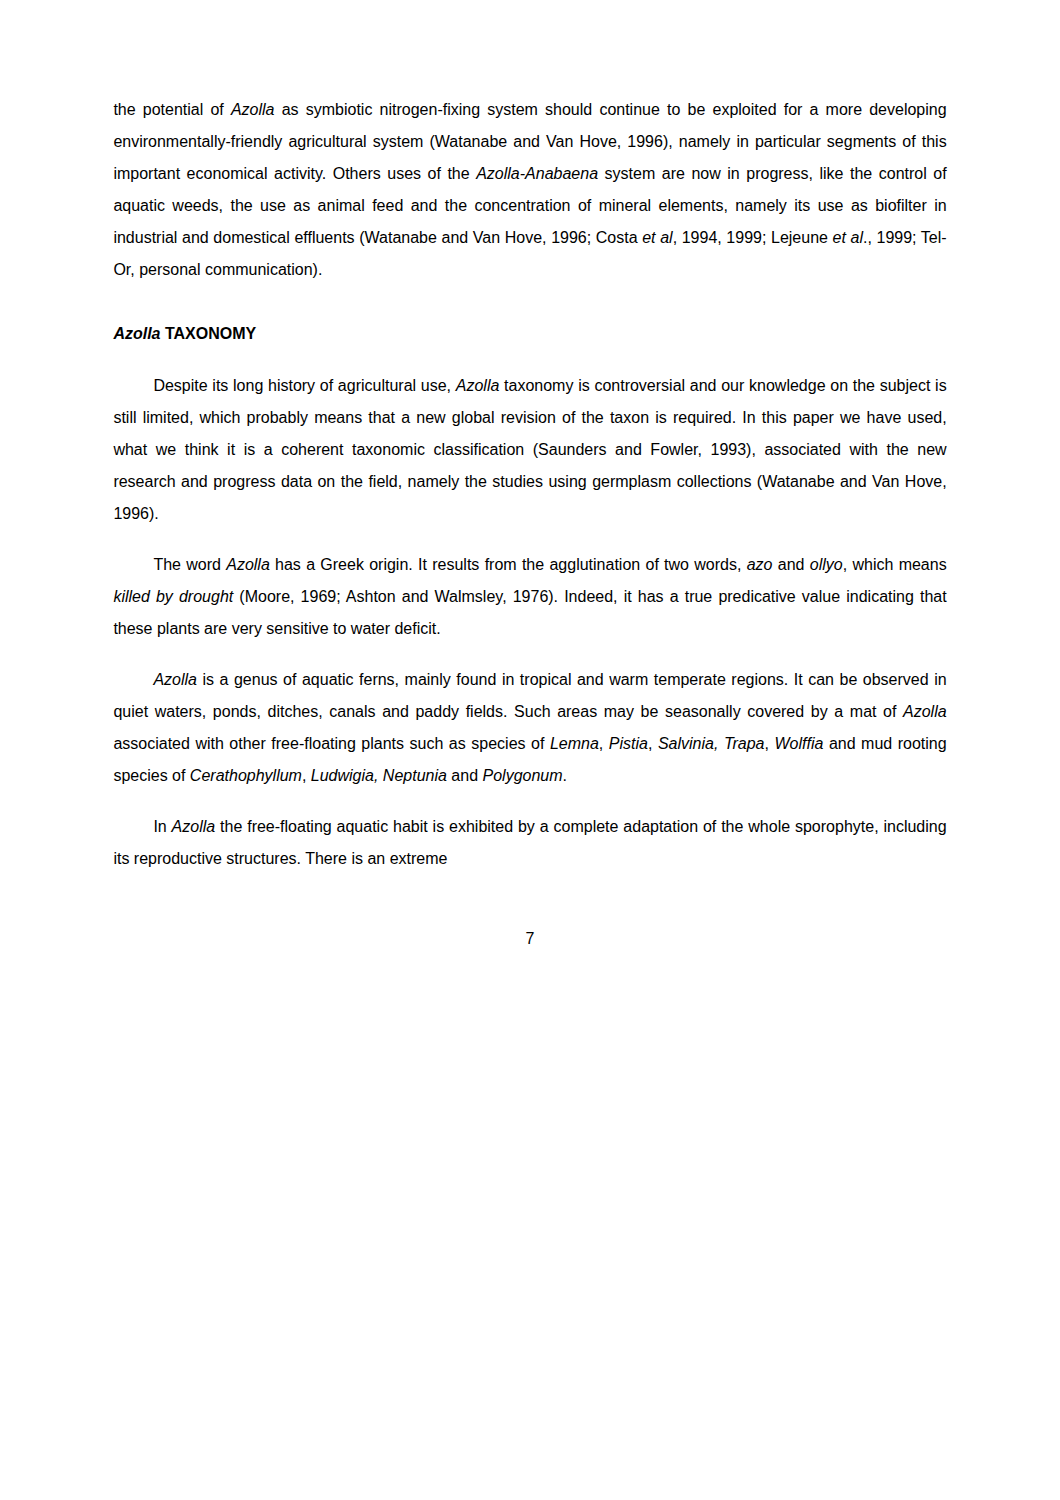the potential of Azolla as symbiotic nitrogen-fixing system should continue to be exploited for a more developing environmentally-friendly agricultural system (Watanabe and Van Hove, 1996), namely in particular segments of this important economical activity. Others uses of the Azolla-Anabaena system are now in progress, like the control of aquatic weeds, the use as animal feed and the concentration of mineral elements, namely its use as biofilter in industrial and domestical effluents (Watanabe and Van Hove, 1996; Costa et al, 1994, 1999; Lejeune et al., 1999; Tel-Or, personal communication).
Azolla TAXONOMY
Despite its long history of agricultural use, Azolla taxonomy is controversial and our knowledge on the subject is still limited, which probably means that a new global revision of the taxon is required. In this paper we have used, what we think it is a coherent taxonomic classification (Saunders and Fowler, 1993), associated with the new research and progress data on the field, namely the studies using germplasm collections (Watanabe and Van Hove, 1996).
The word Azolla has a Greek origin. It results from the agglutination of two words, azo and ollyo, which means killed by drought (Moore, 1969; Ashton and Walmsley, 1976). Indeed, it has a true predicative value indicating that these plants are very sensitive to water deficit.
Azolla is a genus of aquatic ferns, mainly found in tropical and warm temperate regions. It can be observed in quiet waters, ponds, ditches, canals and paddy fields. Such areas may be seasonally covered by a mat of Azolla associated with other free-floating plants such as species of Lemna, Pistia, Salvinia, Trapa, Wolffia and mud rooting species of Cerathophyllum, Ludwigia, Neptunia and Polygonum.
In Azolla the free-floating aquatic habit is exhibited by a complete adaptation of the whole sporophyte, including its reproductive structures. There is an extreme
7